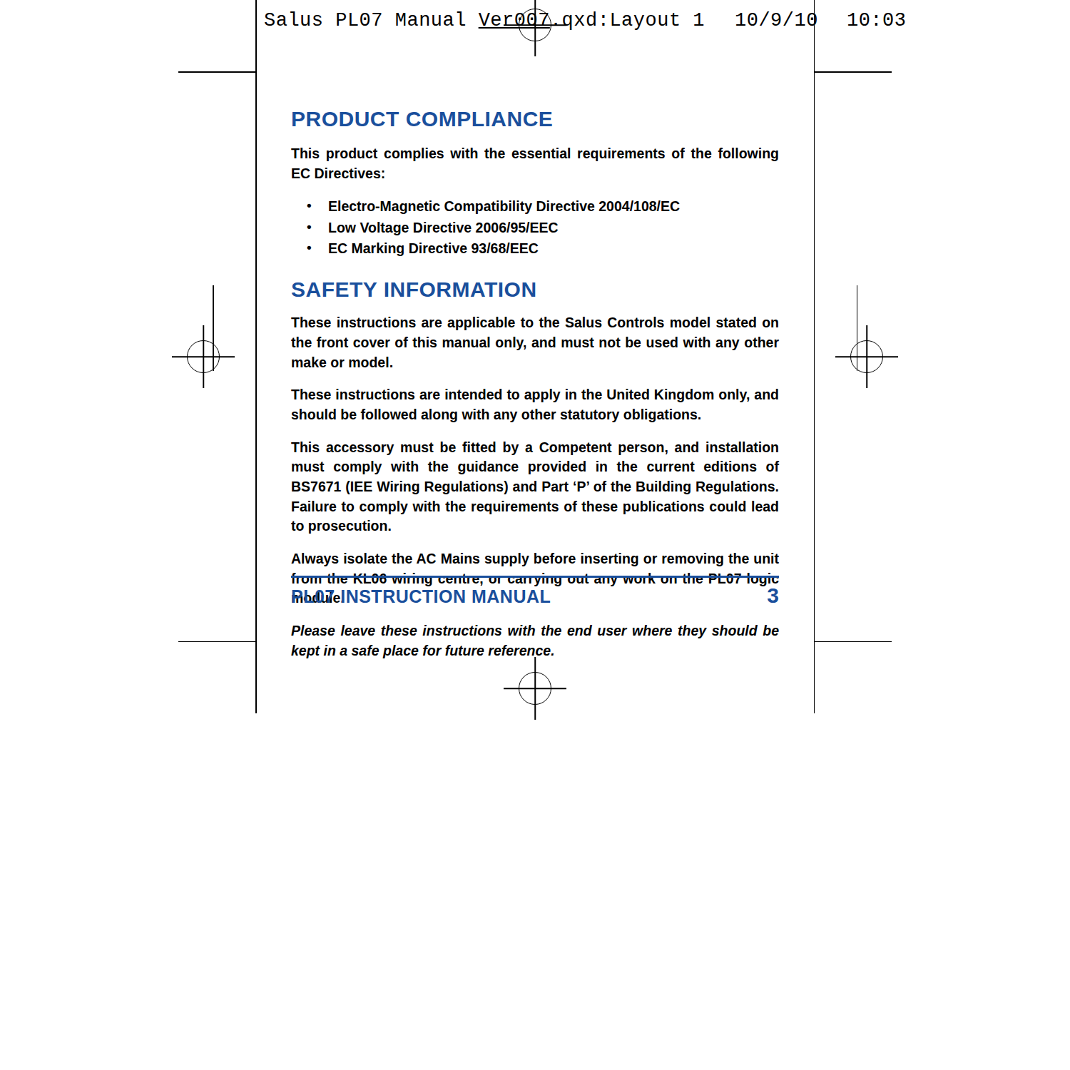Salus PL07 Manual Ver007.qxd:Layout 110/9/1010:03
PRODUCT COMPLIANCE
This product complies with the essential requirements of the following EC Directives:
Electro-Magnetic Compatibility Directive 2004/108/EC
Low Voltage Directive 2006/95/EEC
EC Marking Directive 93/68/EEC
SAFETY INFORMATION
These instructions are applicable to the Salus Controls model stated on the front cover of this manual only, and must not be used with any other make or model.
These instructions are intended to apply in the United Kingdom only, and should be followed along with any other statutory obligations.
This accessory must be fitted by a Competent person, and installation must comply with the guidance provided in the current editions of BS7671 (IEE Wiring Regulations) and Part ‘P’ of the Building Regulations. Failure to comply with the requirements of these publications could lead to prosecution.
Always isolate the AC Mains supply before inserting or removing the unit from the KL06 wiring centre, or carrying out any work on the PL07 logic module.
Please leave these instructions with the end user where they should be kept in a safe place for future reference.
PL07 INSTRUCTION MANUAL 3